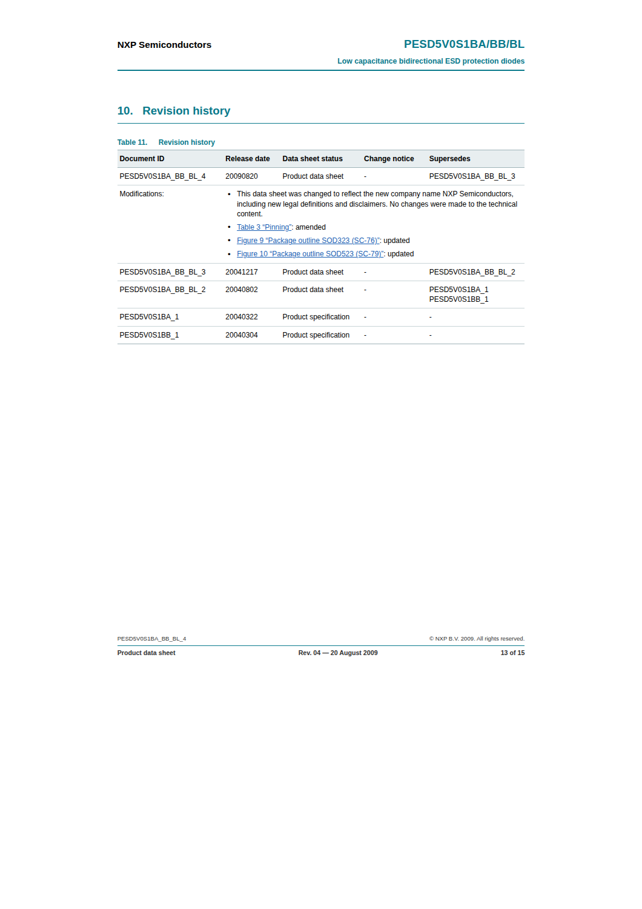NXP Semiconductors
PESD5V0S1BA/BB/BL
Low capacitance bidirectional ESD protection diodes
10. Revision history
Table 11. Revision history
| Document ID | Release date | Data sheet status | Change notice | Supersedes |
| --- | --- | --- | --- | --- |
| PESD5V0S1BA_BB_BL_4 | 20090820 | Product data sheet | - | PESD5V0S1BA_BB_BL_3 |
| Modifications: | This data sheet was changed to reflect the new company name NXP Semiconductors, including new legal definitions and disclaimers. No changes were made to the technical content. Table 3 “Pinning” : amended Figure 9 “Package outline SOD323 (SC-76)” : updated Figure 10 “Package outline SOD523 (SC-79)” : updated |
| PESD5V0S1BA_BB_BL_3 | 20041217 | Product data sheet | - | PESD5V0S1BA_BB_BL_2 |
| PESD5V0S1BA_BB_BL_2 | 20040802 | Product data sheet | - | PESD5V0S1BA_1 PESD5V0S1BB_1 |
| PESD5V0S1BA_1 | 20040322 | Product specification | - | - |
| PESD5V0S1BB_1 | 20040304 | Product specification | - | - |
PESD5V0S1BA_BB_BL_4 © NXP B.V. 2009. All rights reserved.
Product data sheet Rev. 04 — 20 August 2009 13 of 15